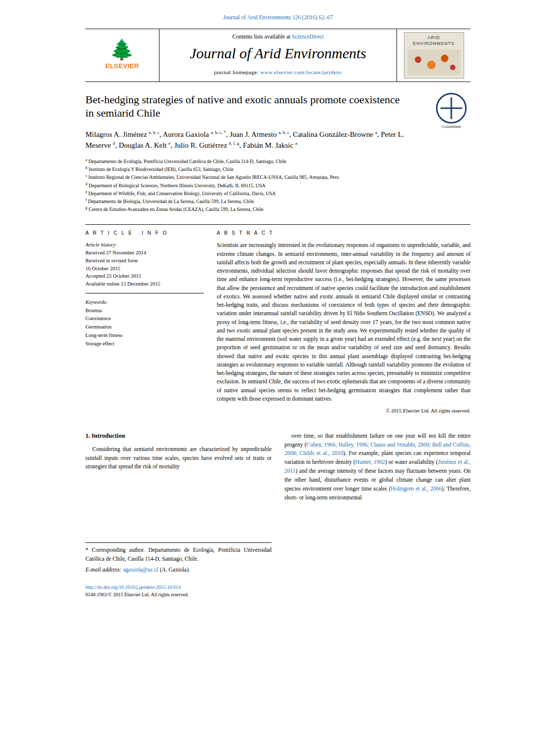Journal of Arid Environments 126 (2016) 62–67
🌲
ELSEVIER
Contents lists available at ScienceDirect
Journal of Arid Environments
journal homepage: www.elsevier.com/locate/jaridenv
ARID
ENVIRONMENTS
CrossMark
Bet-hedging strategies of native and exotic annuals promote coexistence in semiarid Chile
Milagros A. Jiménez a, b, c, Aurora Gaxiola a, b, c, *, Juan J. Armesto a, b, c, Catalina González-Browne a, Peter L. Meserve d, Douglas A. Kelt e, Julio R. Gutiérrez b, f, g, Fabián M. Jaksic a
a Departamento de Ecología, Pontificia Universidad Católica de Chile, Casilla 114-D, Santiago, Chile
b Instituto de Ecología Y Biodiversidad (IEB), Casilla 653, Santiago, Chile
c Instituto Regional de Ciencias Ambientales, Universidad Nacional de San Agustín IRECA-UNSA, Casilla 985, Arequipa, Peru
d Department of Biological Sciences, Northern Illinois University, DeKalb, IL 60115, USA
e Department of Wildlife, Fish, and Conservation Biology, University of California, Davis, USA
f Departamento de Biología, Universidad de La Serena, Casilla 599, La Serena, Chile
g Centro de Estudios Avanzados en Zonas Aridas (CEAZA), Casilla 599, La Serena, Chile
A R T I C L E I N F O
Article history:
Received 27 November 2014
Received in revised form
16 October 2015
Accepted 23 October 2015
Available online 15 December 2015
Keywords:
Bromus
Coexistence
Germination
Long-term fitness
Storage effect
A B S T R A C T
Scientists are increasingly interested in the evolutionary responses of organisms to unpredictable, variable, and extreme climate changes. In semiarid environments, inter-annual variability in the frequency and amount of rainfall affects both the growth and recruitment of plant species, especially annuals. In these inherently variable environments, individual selection should favor demographic responses that spread the risk of mortality over time and enhance long-term reproductive success (i.e., bet-hedging strategies). However, the same processes that allow the persistence and recruitment of native species could facilitate the introduction and establishment of exotics. We assessed whether native and exotic annuals in semiarid Chile displayed similar or contrasting bet-hedging traits, and discuss mechanisms of coexistence of both types of species and their demographic variation under interannual rainfall variability driven by El Niño Southern Oscillation (ENSO). We analyzed a proxy of long-term fitness, i.e., the variability of seed density over 17 years, for the two most common native and two exotic annual plant species present in the study area. We experimentally tested whether the quality of the maternal environment (soil water supply in a given year) had an extended effect (e.g. the next year) on the proportion of seed germination or on the mean and/or variability of seed size and seed dormancy. Results showed that native and exotic species in this annual plant assemblage displayed contrasting bet-hedging strategies as evolutionary responses to variable rainfall. Although rainfall variability promotes the evolution of bet-hedging strategies, the nature of these strategies varies across species, presumably to minimize competitive exclusion. In semiarid Chile, the success of two exotic ephemerals that are components of a diverse community of native annual species seems to reflect bet-hedging germination strategies that complement rather than compete with those expressed in dominant natives.
© 2015 Elsevier Ltd. All rights reserved.
1. Introduction
Considering that semiarid environments are characterized by unpredictable rainfall inputs over various time scales, species have evolved sets of traits or strategies that spread the risk of mortality
* Corresponding author. Departamento de Ecología, Pontificia Universidad Católica de Chile, Casilla 114-D, Santiago, Chile.
E-mail address: agaxiola@uc.cl (A. Gaxiola).
http://dx.doi.org/10.1016/j.jaridenv.2015.10.014
0140-1963/© 2015 Elsevier Ltd. All rights reserved.
over time, so that establishment failure on one year will not kill the entire progeny (Cohen, 1966; Halley, 1996; Clauss and Venable, 2000; Bell and Collins, 2008; Childs et al., 2010). For example, plant species can experience temporal variation in herbivore density (Hunter, 1992) or water availability (Jiménez et al., 2011) and the average intensity of these factors may fluctuate between years. On the other hand, disturbance events or global climate change can alter plant species environment over longer time scales (Holmgren et al., 2006). Therefore, short- or long-term environmental